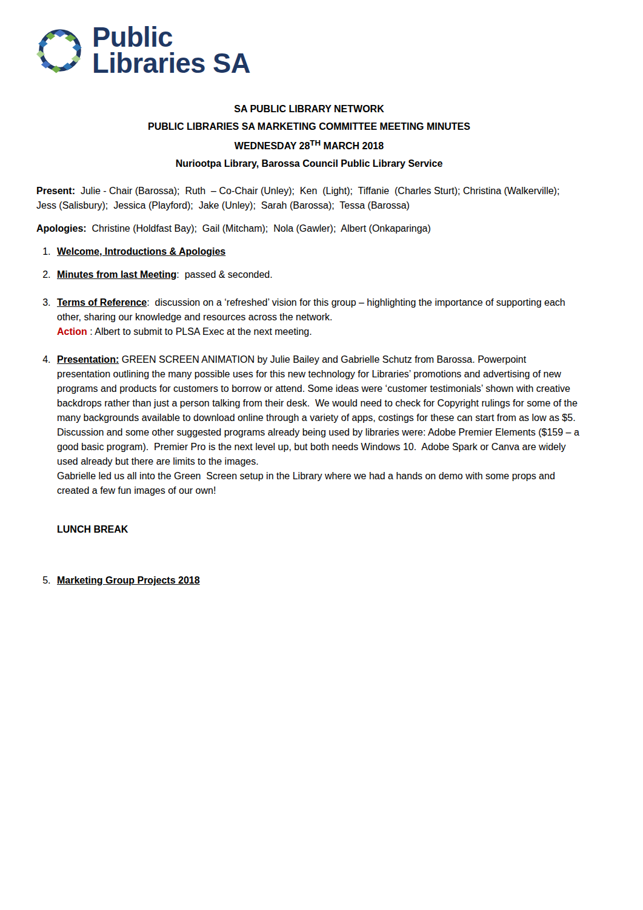Public
Libraries SA
SA PUBLIC LIBRARY NETWORK
PUBLIC LIBRARIES SA MARKETING COMMITTEE MEETING MINUTES
WEDNESDAY 28TH MARCH 2018
Nuriootpa Library, Barossa Council Public Library Service
Present: Julie - Chair (Barossa); Ruth – Co-Chair (Unley); Ken (Light); Tiffanie (Charles Sturt); Christina (Walkerville); Jess (Salisbury); Jessica (Playford); Jake (Unley); Sarah (Barossa); Tessa (Barossa)
Apologies: Christine (Holdfast Bay); Gail (Mitcham); Nola (Gawler); Albert (Onkaparinga)
Welcome, Introductions & Apologies
Minutes from last Meeting: passed & seconded.
Terms of Reference: discussion on a ‘refreshed’ vision for this group – highlighting the importance of supporting each other, sharing our knowledge and resources across the network.
Action : Albert to submit to PLSA Exec at the next meeting.
Presentation: GREEN SCREEN ANIMATION by Julie Bailey and Gabrielle Schutz from Barossa. Powerpoint presentation outlining the many possible uses for this new technology for Libraries’ promotions and advertising of new programs and products for customers to borrow or attend. Some ideas were ‘customer testimonials’ shown with creative backdrops rather than just a person talking from their desk. We would need to check for Copyright rulings for some of the many backgrounds available to download online through a variety of apps, costings for these can start from as low as $5. Discussion and some other suggested programs already being used by libraries were: Adobe Premier Elements ($159 – a good basic program). Premier Pro is the next level up, but both needs Windows 10. Adobe Spark or Canva are widely used already but there are limits to the images.
Gabrielle led us all into the Green Screen setup in the Library where we had a hands on demo with some props and created a few fun images of our own!
LUNCH BREAK
Marketing Group Projects 2018